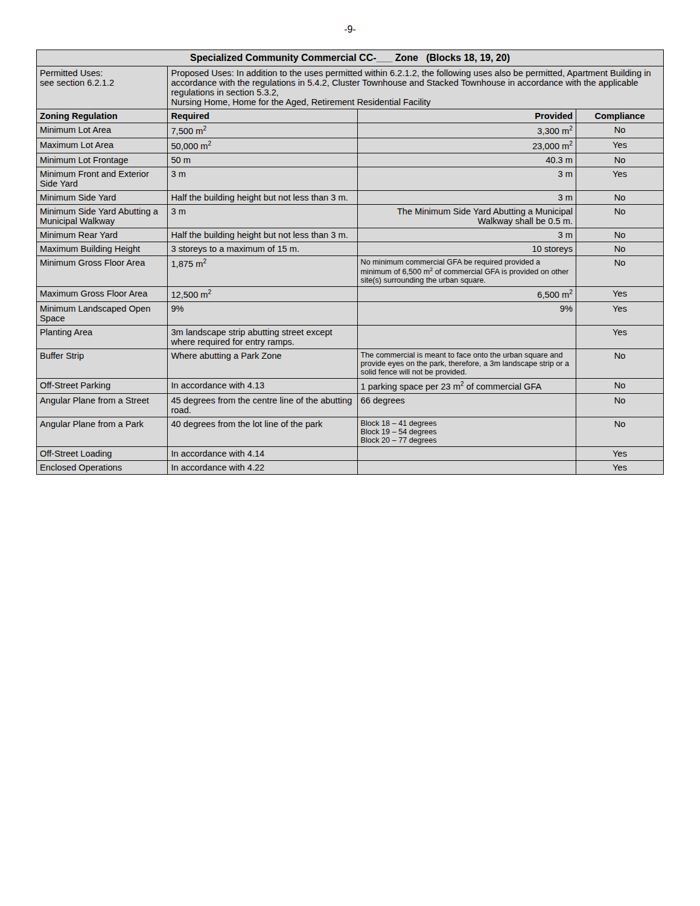-9-
Specialized Community Commercial CC-___ Zone (Blocks 18, 19, 20)
| Permitted Uses: see section 6.2.1.2 | Proposed Uses: In addition to the uses permitted within 6.2.1.2, the following uses also be permitted, Apartment Building in accordance with the regulations in 5.4.2, Cluster Townhouse and Stacked Townhouse in accordance with the applicable regulations in section 5.3.2, Nursing Home, Home for the Aged, Retirement Residential Facility |
| Zoning Regulation | Required | Provided | Compliance |
| Minimum Lot Area | 7,500 m 2 | 3,300 m 2 | No |
| Maximum Lot Area | 50,000 m 2 | 23,000 m 2 | Yes |
| Minimum Lot Frontage | 50 m | 40.3 m | No |
| Minimum Front and Exterior Side Yard | 3 m | 3 m | Yes |
| Minimum Side Yard | Half the building height but not less than 3 m. | 3 m | No |
| Minimum Side Yard Abutting a Municipal Walkway | 3 m | The Minimum Side Yard Abutting a Municipal Walkway shall be 0.5 m. | No |
| Minimum Rear Yard | Half the building height but not less than 3 m. | 3 m | No |
| Maximum Building Height | 3 storeys to a maximum of 15 m. | 10 storeys | No |
| Minimum Gross Floor Area | 1,875 m 2 | No minimum commercial GFA be required provided a minimum of 6,500 m 2 of commercial GFA is provided on other site(s) surrounding the urban square. | No |
| Maximum Gross Floor Area | 12,500 m 2 | 6,500 m 2 | Yes |
| Minimum Landscaped Open Space | 9% | 9% | Yes |
| Planting Area | 3m landscape strip abutting street except where required for entry ramps. | | Yes |
| Buffer Strip | Where abutting a Park Zone | The commercial is meant to face onto the urban square and provide eyes on the park, therefore, a 3m landscape strip or a solid fence will not be provided. | No |
| Off-Street Parking | In accordance with 4.13 | 1 parking space per 23 m 2 of commercial GFA | No |
| Angular Plane from a Street | 45 degrees from the centre line of the abutting road. | 66 degrees | No |
| Angular Plane from a Park | 40 degrees from the lot line of the park | Block 18 – 41 degrees Block 19 – 54 degrees Block 20 – 77 degrees | No |
| Off-Street Loading | In accordance with 4.14 | | Yes |
| Enclosed Operations | In accordance with 4.22 | | Yes |